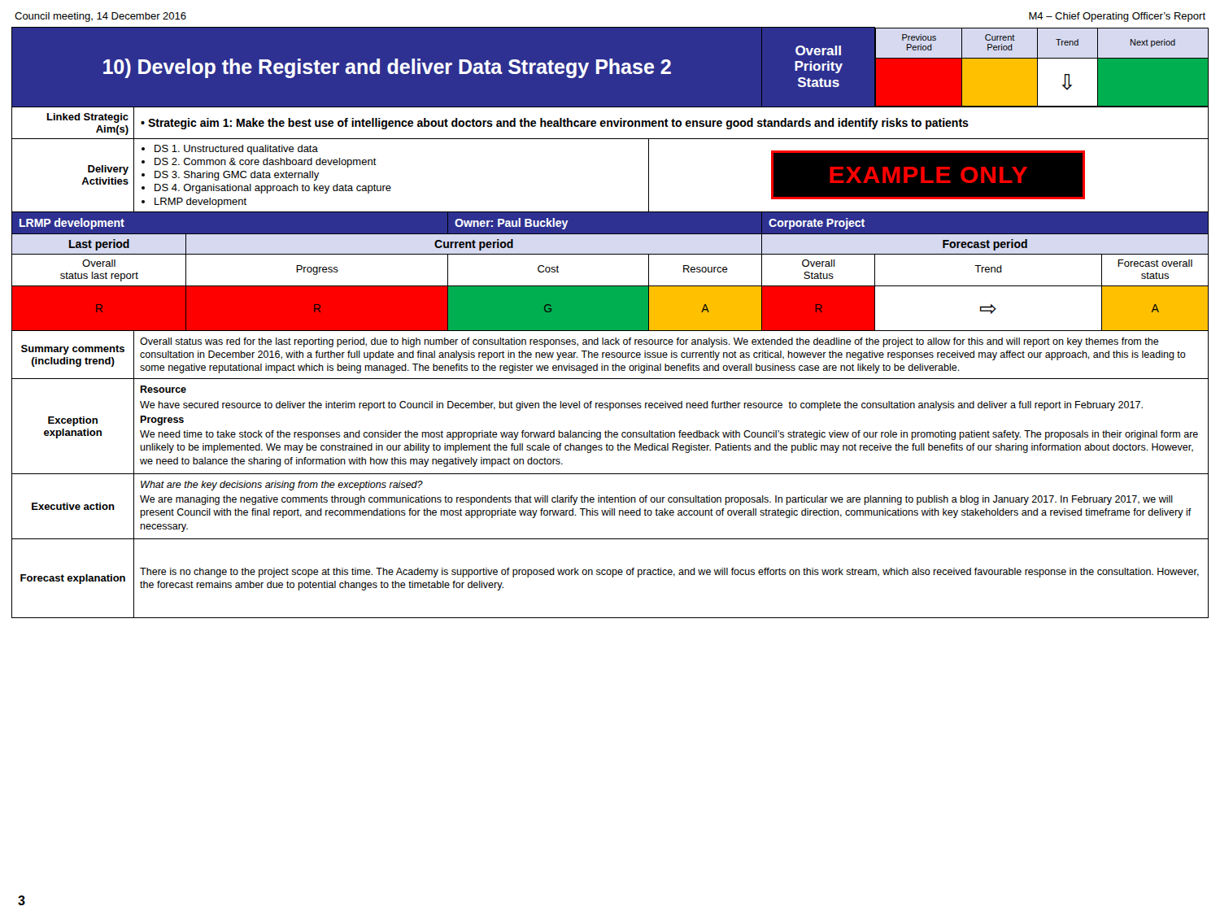Council meeting, 14 December 2016
M4 – Chief Operating Officer’s Report
| 10) Develop the Register and deliver Data Strategy Phase 2 | Overall Priority Status | / Previous Period / Current Period / Trend / Next period / / / / ⇩ / / |
| Linked Strategic Aim(s) | • Strategic aim 1: Make the best use of intelligence about doctors and the healthcare environment to ensure good standards and identify risks to patients |
| Delivery Activities | DS 1. Unstructured qualitative data DS 2. Common & core dashboard development DS 3. Sharing GMC data externally DS 4. Organisational approach to key data capture LRMP development | EXAMPLE ONLY |
| LRMP development | Owner: Paul Buckley | Corporate Project |
| Last period | Current period | Forecast period |
| Overall status last report | Progress | Cost | Resource | Overall Status | Trend | Forecast overall status |
| R | R | G | A | R | ⇨ | A |
| Summary comments (including trend) | Overall status was red for the last reporting period, due to high number of consultation responses, and lack of resource for analysis. We extended the deadline of the project to allow for this and will report on key themes from the consultation in December 2016, with a further full update and final analysis report in the new year. The resource issue is currently not as critical, however the negative responses received may affect our approach, and this is leading to some negative reputational impact which is being managed. The benefits to the register we envisaged in the original benefits and overall business case are not likely to be deliverable. |
| Exception explanation | Resource We have secured resource to deliver the interim report to Council in December, but given the level of responses received need further resource to complete the consultation analysis and deliver a full report in February 2017. Progress We need time to take stock of the responses and consider the most appropriate way forward balancing the consultation feedback with Council’s strategic view of our role in promoting patient safety. The proposals in their original form are unlikely to be implemented. We may be constrained in our ability to implement the full scale of changes to the Medical Register. Patients and the public may not receive the full benefits of our sharing information about doctors. However, we need to balance the sharing of information with how this may negatively impact on doctors. |
| Executive action | What are the key decisions arising from the exceptions raised? We are managing the negative comments through communications to respondents that will clarify the intention of our consultation proposals. In particular we are planning to publish a blog in January 2017. In February 2017, we will present Council with the final report, and recommendations for the most appropriate way forward. This will need to take account of overall strategic direction, communications with key stakeholders and a revised timeframe for delivery if necessary. |
| Forecast explanation | There is no change to the project scope at this time. The Academy is supportive of proposed work on scope of practice, and we will focus efforts on this work stream, which also received favourable response in the consultation. However, the forecast remains amber due to potential changes to the timetable for delivery. |
3